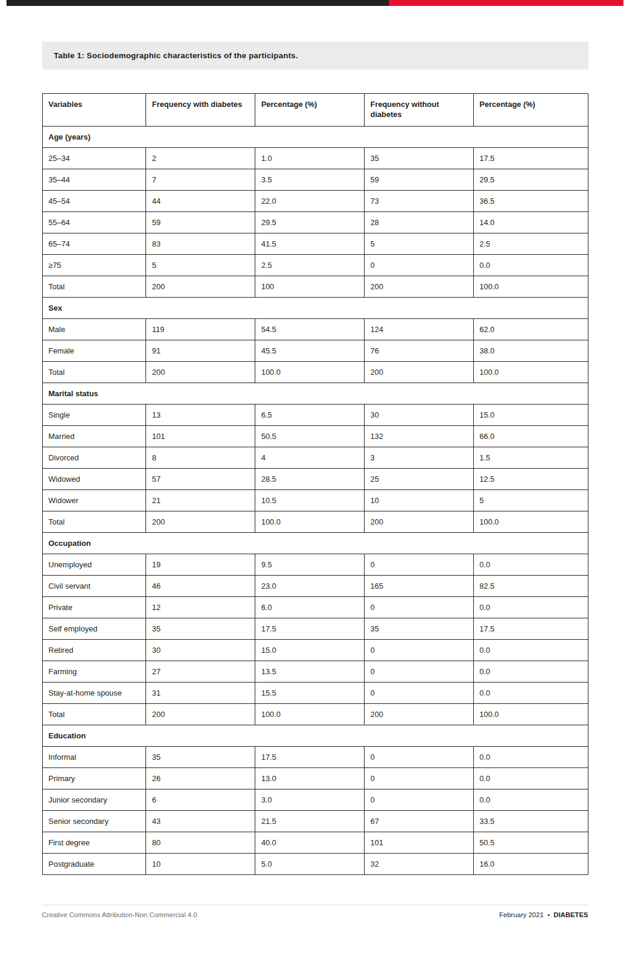Table 1: Sociodemographic characteristics of the participants.
| Variables | Frequency with diabetes | Percentage (%) | Frequency without diabetes | Percentage (%) |
| --- | --- | --- | --- | --- |
| Age (years) |
| 25–34 | 2 | 1.0 | 35 | 17.5 |
| 35–44 | 7 | 3.5 | 59 | 29.5 |
| 45–54 | 44 | 22.0 | 73 | 36.5 |
| 55–64 | 59 | 29.5 | 28 | 14.0 |
| 65–74 | 83 | 41.5 | 5 | 2.5 |
| ≥75 | 5 | 2.5 | 0 | 0.0 |
| Total | 200 | 100 | 200 | 100.0 |
| Sex |
| Male | 119 | 54.5 | 124 | 62.0 |
| Female | 91 | 45.5 | 76 | 38.0 |
| Total | 200 | 100.0 | 200 | 100.0 |
| Marital status |
| Single | 13 | 6.5 | 30 | 15.0 |
| Married | 101 | 50.5 | 132 | 66.0 |
| Divorced | 8 | 4 | 3 | 1.5 |
| Widowed | 57 | 28.5 | 25 | 12.5 |
| Widower | 21 | 10.5 | 10 | 5 |
| Total | 200 | 100.0 | 200 | 100.0 |
| Occupation |
| Unemployed | 19 | 9.5 | 0 | 0.0 |
| Civil servant | 46 | 23.0 | 165 | 82.5 |
| Private | 12 | 6.0 | 0 | 0.0 |
| Self employed | 35 | 17.5 | 35 | 17.5 |
| Retired | 30 | 15.0 | 0 | 0.0 |
| Farming | 27 | 13.5 | 0 | 0.0 |
| Stay-at-home spouse | 31 | 15.5 | 0 | 0.0 |
| Total | 200 | 100.0 | 200 | 100.0 |
| Education |
| Informal | 35 | 17.5 | 0 | 0.0 |
| Primary | 26 | 13.0 | 0 | 0.0 |
| Junior secondary | 6 | 3.0 | 0 | 0.0 |
| Senior secondary | 43 | 21.5 | 67 | 33.5 |
| First degree | 80 | 40.0 | 101 | 50.5 |
| Postgraduate | 10 | 5.0 | 32 | 16.0 |
Creative Commons Attribution-Non Commercial 4.0
February 2021 • DIABETES